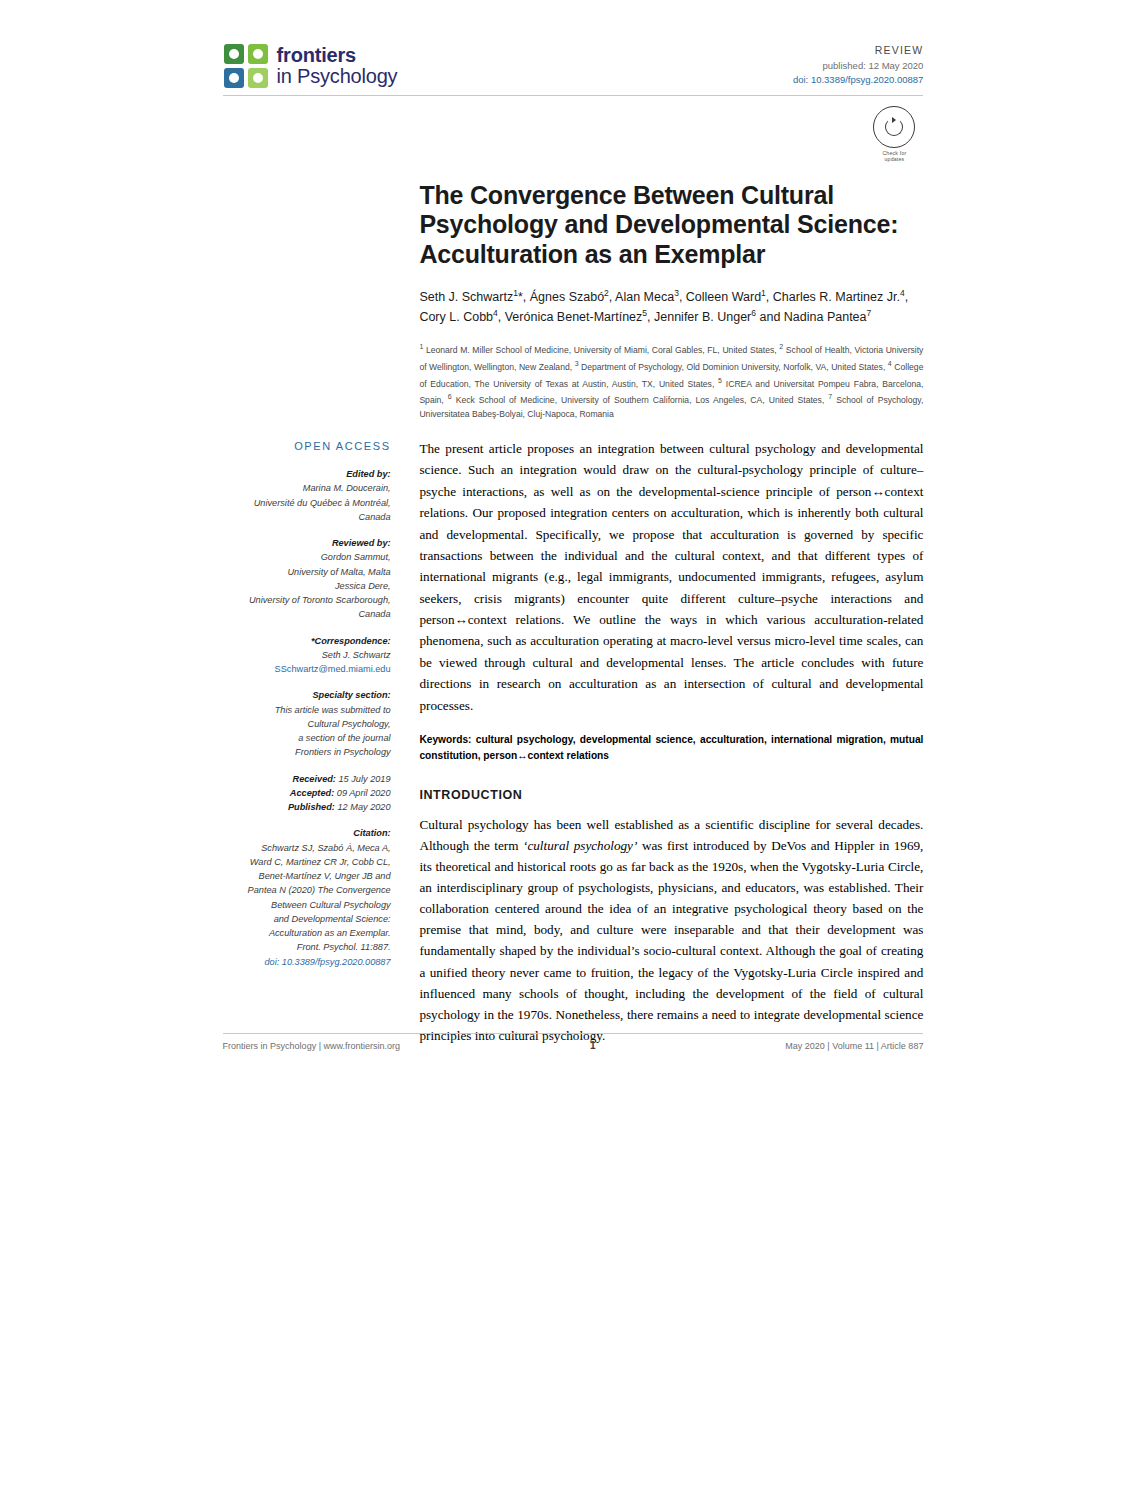frontiers
in Psychology
Review
published: 12 May 2020
doi: 10.3389/fpsyg.2020.00887
Check for
updates
The Convergence Between Cultural Psychology and Developmental Science: Acculturation as an Exemplar
Seth J. Schwartz1*, Ágnes Szabó2, Alan Meca3, Colleen Ward1, Charles R. Martinez Jr.4, Cory L. Cobb4, Verónica Benet-Martínez5, Jennifer B. Unger6 and Nadina Pantea7
1 Leonard M. Miller School of Medicine, University of Miami, Coral Gables, FL, United States, 2 School of Health, Victoria University of Wellington, Wellington, New Zealand, 3 Department of Psychology, Old Dominion University, Norfolk, VA, United States, 4 College of Education, The University of Texas at Austin, Austin, TX, United States, 5 ICREA and Universitat Pompeu Fabra, Barcelona, Spain, 6 Keck School of Medicine, University of Southern California, Los Angeles, CA, United States, 7 School of Psychology, Universitatea Babeş-Bolyai, Cluj-Napoca, Romania
OPEN ACCESS
Edited by:
Marina M. Doucerain,
Université du Québec à Montréal,
Canada
Reviewed by:
Gordon Sammut,
University of Malta, Malta
Jessica Dere,
University of Toronto Scarborough,
Canada
*Correspondence:
Seth J. Schwartz
SSchwartz@med.miami.edu
Specialty section:
This article was submitted to
Cultural Psychology,
a section of the journal
Frontiers in Psychology
Received: 15 July 2019
Accepted: 09 April 2020
Published: 12 May 2020
Citation:
Schwartz SJ, Szabó Á, Meca A,
Ward C, Martinez CR Jr, Cobb CL,
Benet-Martínez V, Unger JB and
Pantea N (2020) The Convergence
Between Cultural Psychology
and Developmental Science:
Acculturation as an Exemplar.
Front. Psychol. 11:887.
doi: 10.3389/fpsyg.2020.00887
The present article proposes an integration between cultural psychology and developmental science. Such an integration would draw on the cultural-psychology principle of culture–psyche interactions, as well as on the developmental-science principle of person↔context relations. Our proposed integration centers on acculturation, which is inherently both cultural and developmental. Specifically, we propose that acculturation is governed by specific transactions between the individual and the cultural context, and that different types of international migrants (e.g., legal immigrants, undocumented immigrants, refugees, asylum seekers, crisis migrants) encounter quite different culture–psyche interactions and person↔context relations. We outline the ways in which various acculturation-related phenomena, such as acculturation operating at macro-level versus micro-level time scales, can be viewed through cultural and developmental lenses. The article concludes with future directions in research on acculturation as an intersection of cultural and developmental processes.
Keywords: cultural psychology, developmental science, acculturation, international migration, mutual constitution, person↔context relations
INTRODUCTION
Cultural psychology has been well established as a scientific discipline for several decades. Although the term ‘cultural psychology’ was first introduced by DeVos and Hippler in 1969, its theoretical and historical roots go as far back as the 1920s, when the Vygotsky-Luria Circle, an interdisciplinary group of psychologists, physicians, and educators, was established. Their collaboration centered around the idea of an integrative psychological theory based on the premise that mind, body, and culture were inseparable and that their development was fundamentally shaped by the individual’s socio-cultural context. Although the goal of creating a unified theory never came to fruition, the legacy of the Vygotsky-Luria Circle inspired and influenced many schools of thought, including the development of the field of cultural psychology in the 1970s. Nonetheless, there remains a need to integrate developmental science principles into cultural psychology.
Frontiers in Psychology | www.frontiersin.org
1
May 2020 | Volume 11 | Article 887